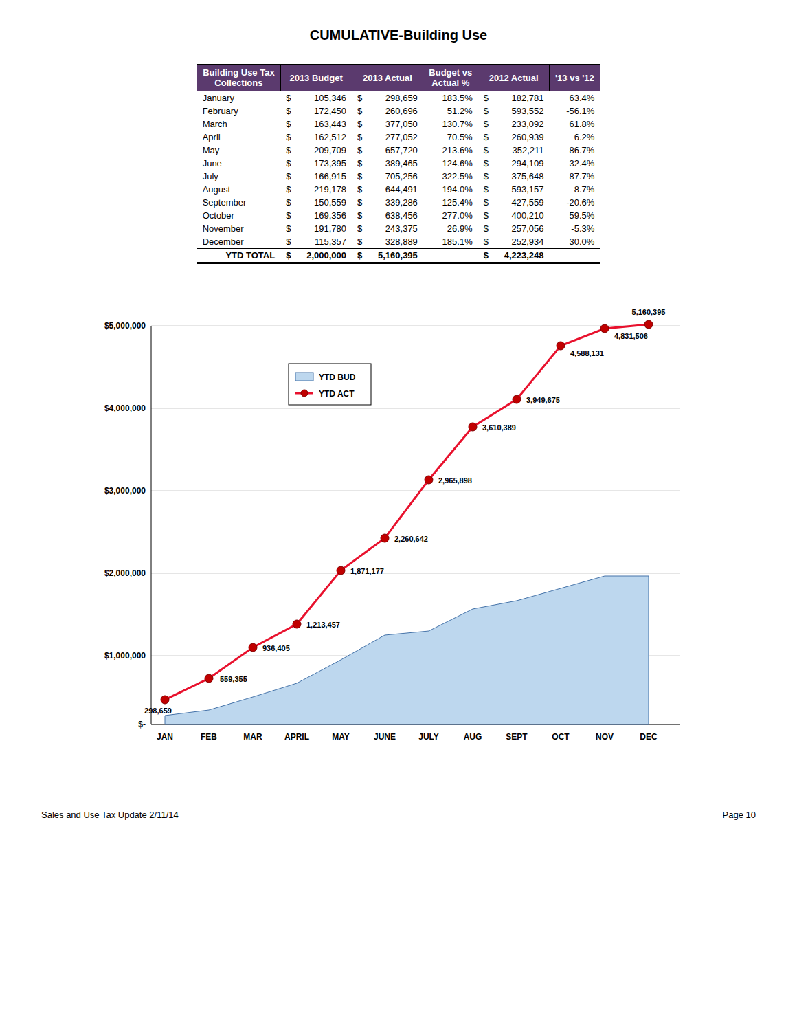CUMULATIVE-Building Use
| Building Use Tax Collections | 2013 Budget | 2013 Actual | Budget vs Actual % | 2012 Actual | '13 vs '12 |
| --- | --- | --- | --- | --- | --- |
| January | $ | 105,346 | $ | 298,659 | 183.5% | $ | 182,781 | 63.4% |
| February | $ | 172,450 | $ | 260,696 | 51.2% | $ | 593,552 | -56.1% |
| March | $ | 163,443 | $ | 377,050 | 130.7% | $ | 233,092 | 61.8% |
| April | $ | 162,512 | $ | 277,052 | 70.5% | $ | 260,939 | 6.2% |
| May | $ | 209,709 | $ | 657,720 | 213.6% | $ | 352,211 | 86.7% |
| June | $ | 173,395 | $ | 389,465 | 124.6% | $ | 294,109 | 32.4% |
| July | $ | 166,915 | $ | 705,256 | 322.5% | $ | 375,648 | 87.7% |
| August | $ | 219,178 | $ | 644,491 | 194.0% | $ | 593,157 | 8.7% |
| September | $ | 150,559 | $ | 339,286 | 125.4% | $ | 427,559 | -20.6% |
| October | $ | 169,356 | $ | 638,456 | 277.0% | $ | 400,210 | 59.5% |
| November | $ | 191,780 | $ | 243,375 | 26.9% | $ | 257,056 | -5.3% |
| December | $ | 115,357 | $ | 328,889 | 185.1% | $ | 252,934 | 30.0% |
| YTD TOTAL | $ | 2,000,000 | $ | 5,160,395 | | $ | 4,223,248 | |
$5,000,000 $4,000,000 $3,000,000 $2,000,000 $1,000,000 $- 298,659 559,355 936,405 1,213,457 1,871,177 2,260,642 2,965,898 3,610,389 3,949,675 4,588,131 4,831,506 5,160,395 JAN FEB MAR APRIL MAY JUNE JULY AUG SEPT OCT NOV DEC YTD BUD YTD ACT
Sales and Use Tax Update 2/11/14 Page 10